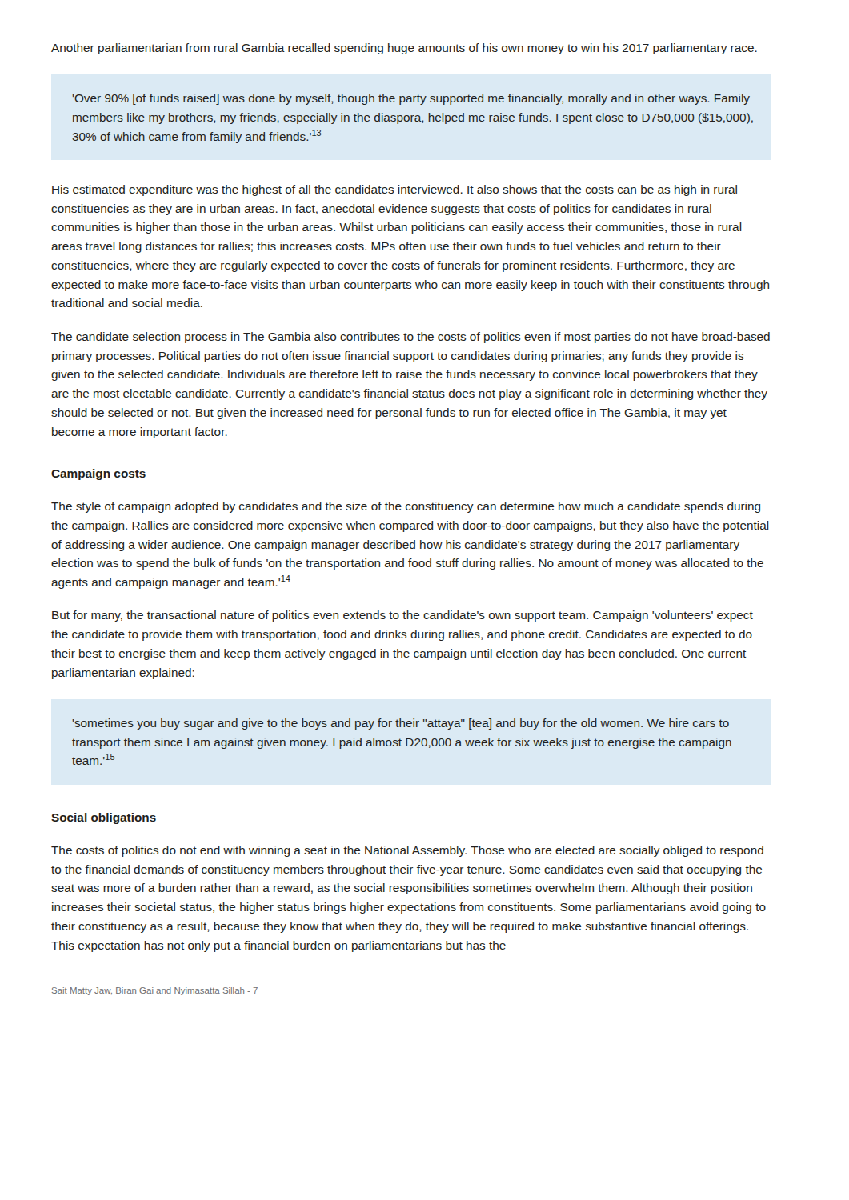Another parliamentarian from rural Gambia recalled spending huge amounts of his own money to win his 2017 parliamentary race.
'Over 90% [of funds raised] was done by myself, though the party supported me financially, morally and in other ways. Family members like my brothers, my friends, especially in the diaspora, helped me raise funds. I spent close to D750,000 ($15,000), 30% of which came from family and friends.'13
His estimated expenditure was the highest of all the candidates interviewed. It also shows that the costs can be as high in rural constituencies as they are in urban areas. In fact, anecdotal evidence suggests that costs of politics for candidates in rural communities is higher than those in the urban areas. Whilst urban politicians can easily access their communities, those in rural areas travel long distances for rallies; this increases costs. MPs often use their own funds to fuel vehicles and return to their constituencies, where they are regularly expected to cover the costs of funerals for prominent residents. Furthermore, they are expected to make more face-to-face visits than urban counterparts who can more easily keep in touch with their constituents through traditional and social media.
The candidate selection process in The Gambia also contributes to the costs of politics even if most parties do not have broad-based primary processes. Political parties do not often issue financial support to candidates during primaries; any funds they provide is given to the selected candidate. Individuals are therefore left to raise the funds necessary to convince local powerbrokers that they are the most electable candidate. Currently a candidate's financial status does not play a significant role in determining whether they should be selected or not. But given the increased need for personal funds to run for elected office in The Gambia, it may yet become a more important factor.
Campaign costs
The style of campaign adopted by candidates and the size of the constituency can determine how much a candidate spends during the campaign. Rallies are considered more expensive when compared with door-to-door campaigns, but they also have the potential of addressing a wider audience. One campaign manager described how his candidate's strategy during the 2017 parliamentary election was to spend the bulk of funds 'on the transportation and food stuff during rallies. No amount of money was allocated to the agents and campaign manager and team.'14
But for many, the transactional nature of politics even extends to the candidate's own support team. Campaign 'volunteers' expect the candidate to provide them with transportation, food and drinks during rallies, and phone credit. Candidates are expected to do their best to energise them and keep them actively engaged in the campaign until election day has been concluded. One current parliamentarian explained:
'sometimes you buy sugar and give to the boys and pay for their "attaya" [tea] and buy for the old women. We hire cars to transport them since I am against given money. I paid almost D20,000 a week for six weeks just to energise the campaign team.'15
Social obligations
The costs of politics do not end with winning a seat in the National Assembly. Those who are elected are socially obliged to respond to the financial demands of constituency members throughout their five-year tenure. Some candidates even said that occupying the seat was more of a burden rather than a reward, as the social responsibilities sometimes overwhelm them. Although their position increases their societal status, the higher status brings higher expectations from constituents. Some parliamentarians avoid going to their constituency as a result, because they know that when they do, they will be required to make substantive financial offerings. This expectation has not only put a financial burden on parliamentarians but has the
Sait Matty Jaw, Biran Gai and Nyimasatta Sillah - 7